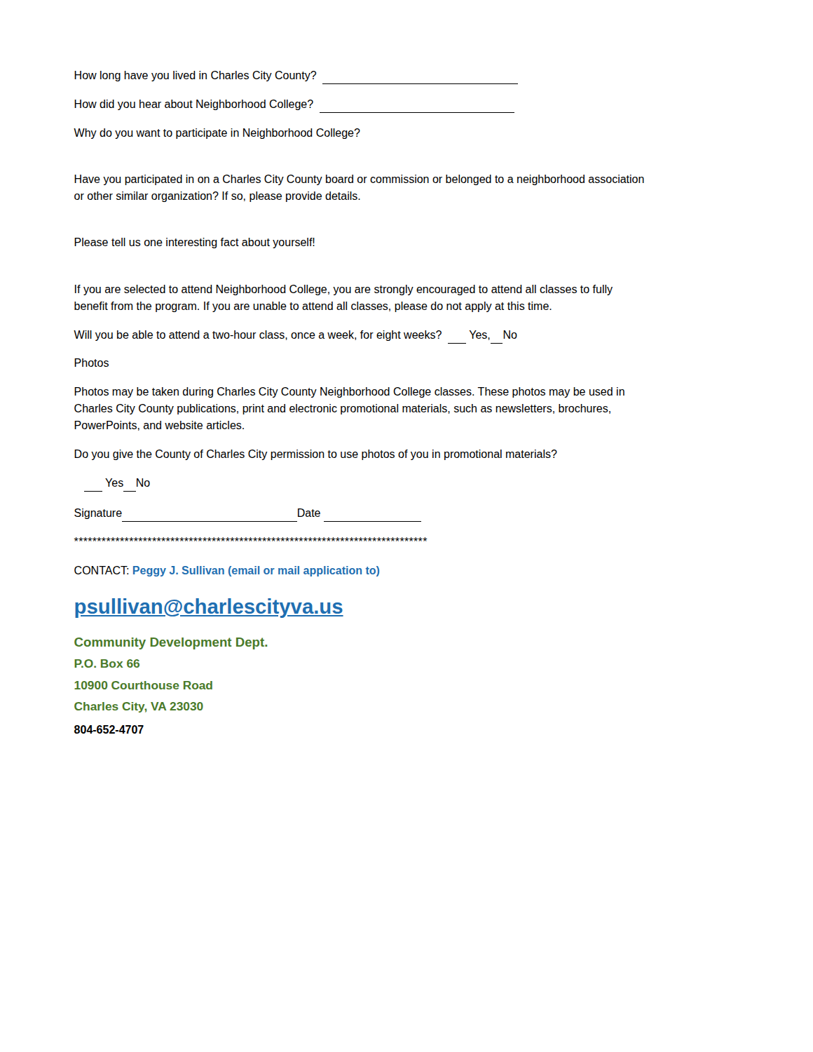How long have you lived in Charles City County?
How did you hear about Neighborhood College?
Why do you want to participate in Neighborhood College?
Have you participated in on a Charles City County board or commission or belonged to a neighborhood association or other similar organization? If so, please provide details.
Please tell us one interesting fact about yourself!
If you are selected to attend Neighborhood College, you are strongly encouraged to attend all classes to fully benefit from the program. If you are unable to attend all classes, please do not apply at this time.
Will you be able to attend a two-hour class, once a week, for eight weeks? Yes, No
Photos
Photos may be taken during Charles City County Neighborhood College classes. These photos may be used in Charles City County publications, print and electronic promotional materials, such as newsletters, brochures, PowerPoints, and website articles.
Do you give the County of Charles City permission to use photos of you in promotional materials?
Yes No
Signature Date
*****************************************************************************
CONTACT: Peggy J. Sullivan (email or mail application to)
psullivan@charlescityva.us
Community Development Dept.
P.O. Box 66
10900 Courthouse Road
Charles City, VA 23030
804-652-4707